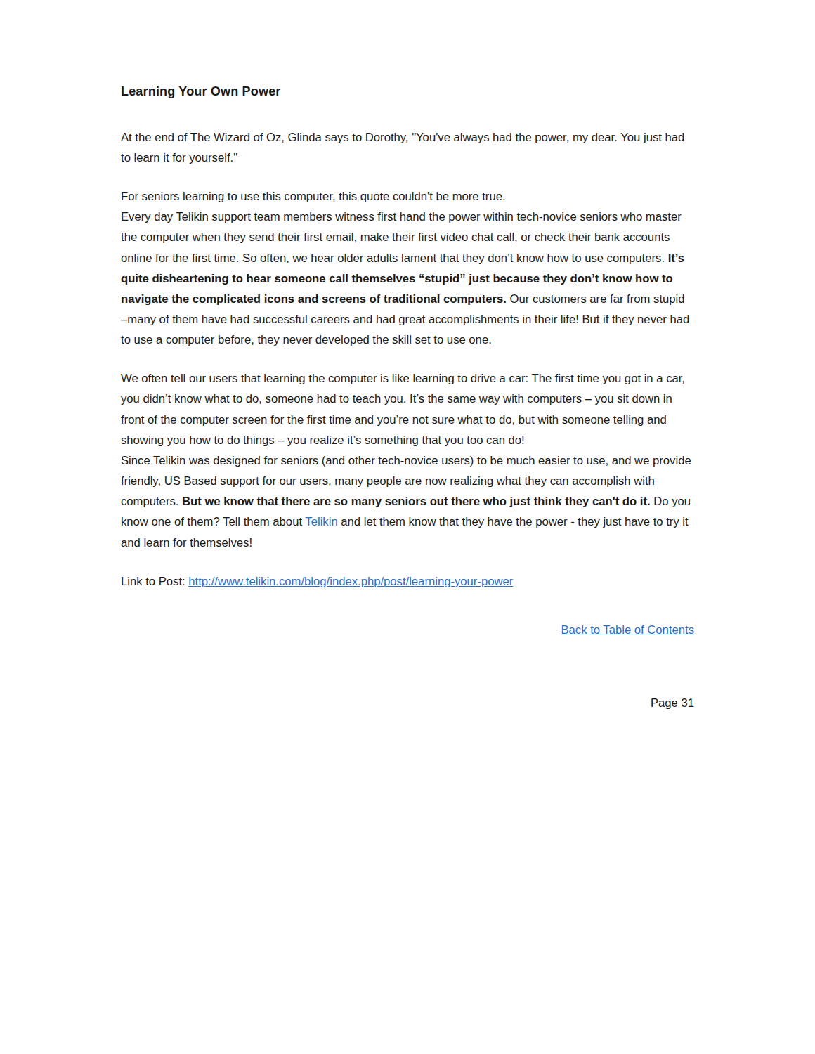Learning Your Own Power
At the end of The Wizard of Oz, Glinda says to Dorothy, "You've always had the power, my dear. You just had to learn it for yourself."
For seniors learning to use this computer, this quote couldn't be more true.
Every day Telikin support team members witness first hand the power within tech-novice seniors who master the computer when they send their first email, make their first video chat call, or check their bank accounts online for the first time. So often, we hear older adults lament that they don’t know how to use computers. It’s quite disheartening to hear someone call themselves “stupid” just because they don’t know how to navigate the complicated icons and screens of traditional computers. Our customers are far from stupid –many of them have had successful careers and had great accomplishments in their life! But if they never had to use a computer before, they never developed the skill set to use one.
We often tell our users that learning the computer is like learning to drive a car: The first time you got in a car, you didn’t know what to do, someone had to teach you. It’s the same way with computers – you sit down in front of the computer screen for the first time and you’re not sure what to do, but with someone telling and showing you how to do things – you realize it’s something that you too can do!
Since Telikin was designed for seniors (and other tech-novice users) to be much easier to use, and we provide friendly, US Based support for our users, many people are now realizing what they can accomplish with computers. But we know that there are so many seniors out there who just think they can't do it. Do you know one of them? Tell them about Telikin and let them know that they have the power - they just have to try it and learn for themselves!
Link to Post: http://www.telikin.com/blog/index.php/post/learning-your-power
Back to Table of Contents
Page 31